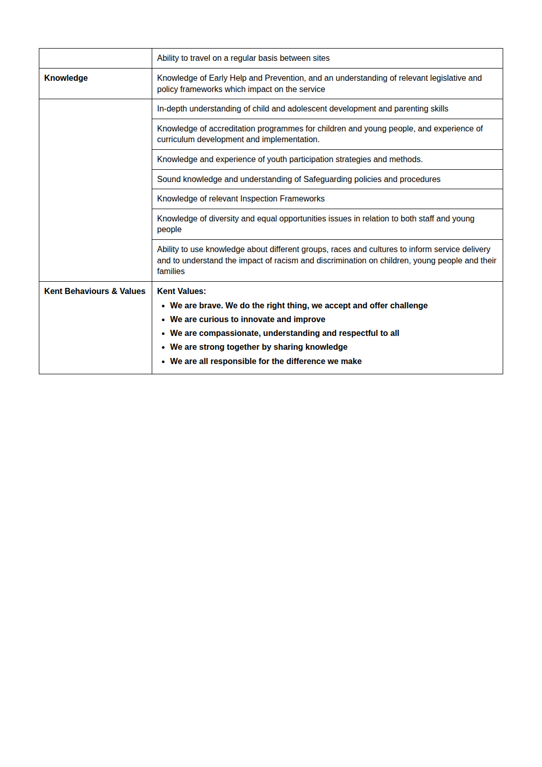| | Ability to travel on a regular basis between sites |
| Knowledge | Knowledge of Early Help and Prevention, and an understanding of relevant legislative and policy frameworks which impact on the service |
| | In-depth understanding of child and adolescent development and parenting skills |
| | Knowledge of accreditation programmes for children and young people, and experience of curriculum development and implementation. |
| | Knowledge and experience of youth participation strategies and methods. |
| | Sound knowledge and understanding of Safeguarding policies and procedures |
| | Knowledge of relevant Inspection Frameworks |
| | Knowledge of diversity and equal opportunities issues in relation to both staff and young people |
| | Ability to use knowledge about different groups, races and cultures to inform service delivery and to understand the impact of racism and discrimination on children, young people and their families |
| Kent Behaviours & Values | Kent Values: We are brave. We do the right thing, we accept and offer challenge We are curious to innovate and improve We are compassionate, understanding and respectful to all We are strong together by sharing knowledge We are all responsible for the difference we make |